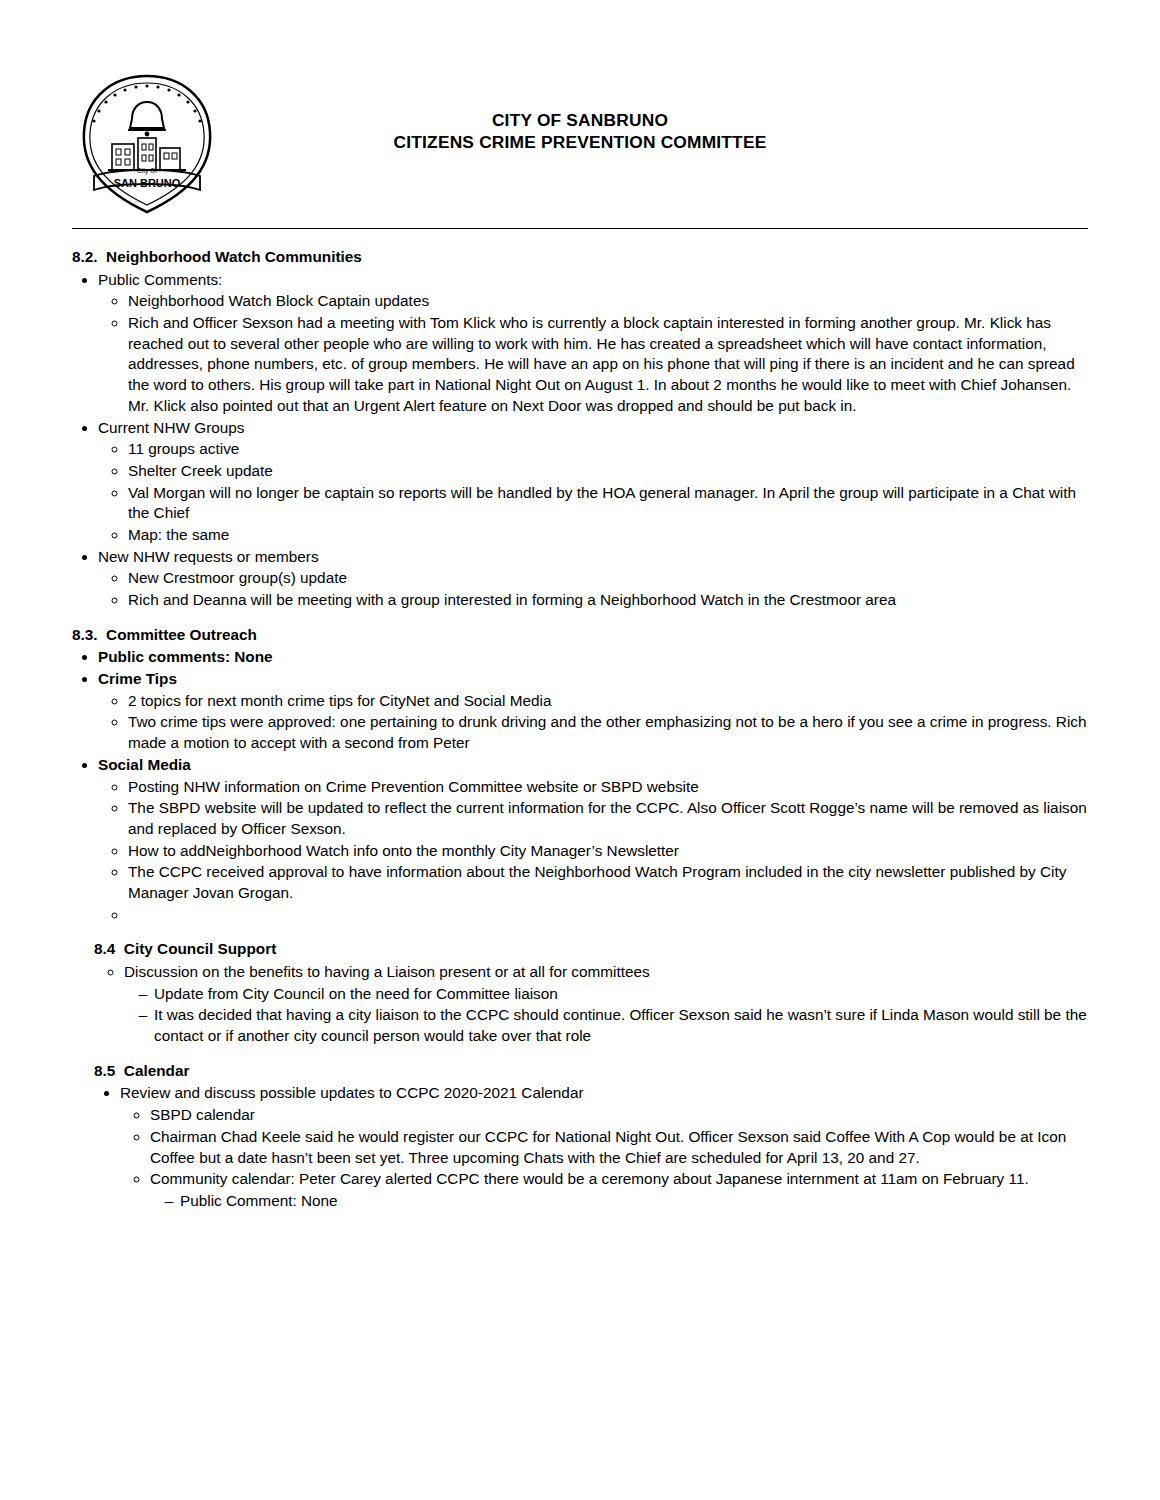SAN BRUNO City Of
CITY OF SANBRUNO
CITIZENS CRIME PREVENTION COMMITTEE
8.2. Neighborhood Watch Communities
Public Comments:
Neighborhood Watch Block Captain updates
Rich and Officer Sexson had a meeting with Tom Klick who is currently a block captain interested in forming another group. Mr. Klick has reached out to several other people who are willing to work with him. He has created a spreadsheet which will have contact information, addresses, phone numbers, etc. of group members. He will have an app on his phone that will ping if there is an incident and he can spread the word to others. His group will take part in National Night Out on August 1. In about 2 months he would like to meet with Chief Johansen. Mr. Klick also pointed out that an Urgent Alert feature on Next Door was dropped and should be put back in.
Current NHW Groups
11 groups active
Shelter Creek update
Val Morgan will no longer be captain so reports will be handled by the HOA general manager. In April the group will participate in a Chat with the Chief
Map: the same
New NHW requests or members
New Crestmoor group(s) update
Rich and Deanna will be meeting with a group interested in forming a Neighborhood Watch in the Crestmoor area
8.3. Committee Outreach
Public comments: None
Crime Tips
2 topics for next month crime tips for CityNet and Social Media
Two crime tips were approved: one pertaining to drunk driving and the other emphasizing not to be a hero if you see a crime in progress. Rich made a motion to accept with a second from Peter
Social Media
Posting NHW information on Crime Prevention Committee website or SBPD website
The SBPD website will be updated to reflect the current information for the CCPC. Also Officer Scott Rogge’s name will be removed as liaison and replaced by Officer Sexson.
How to addNeighborhood Watch info onto the monthly City Manager’s Newsletter
The CCPC received approval to have information about the Neighborhood Watch Program included in the city newsletter published by City Manager Jovan Grogan.
8.4 City Council Support
Discussion on the benefits to having a Liaison present or at all for committees
Update from City Council on the need for Committee liaison
It was decided that having a city liaison to the CCPC should continue. Officer Sexson said he wasn’t sure if Linda Mason would still be the contact or if another city council person would take over that role
8.5 Calendar
Review and discuss possible updates to CCPC 2020-2021 Calendar
SBPD calendar
Chairman Chad Keele said he would register our CCPC for National Night Out. Officer Sexson said Coffee With A Cop would be at Icon Coffee but a date hasn’t been set yet. Three upcoming Chats with the Chief are scheduled for April 13, 20 and 27.
Community calendar: Peter Carey alerted CCPC there would be a ceremony about Japanese internment at 11am on February 11.
Public Comment: None